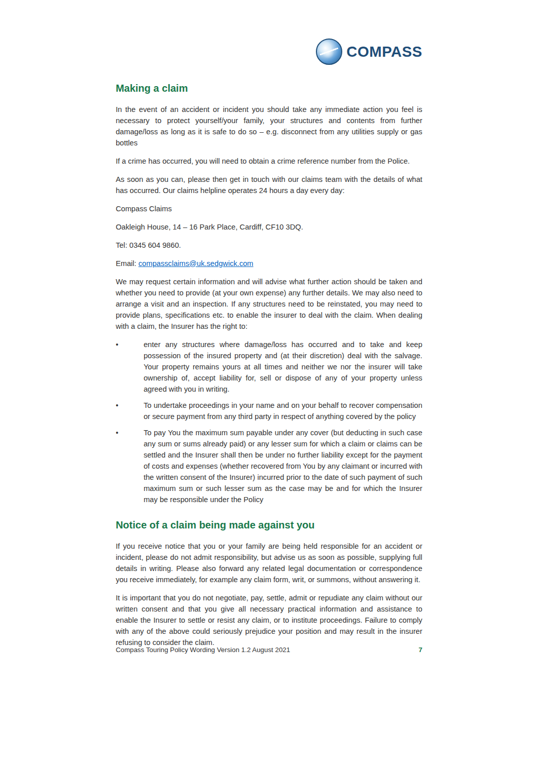COMPASS
Making a claim
In the event of an accident or incident you should take any immediate action you feel is necessary to protect yourself/your family, your structures and contents from further damage/loss as long as it is safe to do so – e.g. disconnect from any utilities supply or gas bottles
If a crime has occurred, you will need to obtain a crime reference number from the Police.
As soon as you can, please then get in touch with our claims team with the details of what has occurred. Our claims helpline operates 24 hours a day every day:
Compass Claims
Oakleigh House, 14 – 16 Park Place, Cardiff, CF10 3DQ.
Tel: 0345 604 9860.
Email: compassclaims@uk.sedgwick.com
We may request certain information and will advise what further action should be taken and whether you need to provide (at your own expense) any further details. We may also need to arrange a visit and an inspection. If any structures need to be reinstated, you may need to provide plans, specifications etc. to enable the insurer to deal with the claim. When dealing with a claim, the Insurer has the right to:
enter any structures where damage/loss has occurred and to take and keep possession of the insured property and (at their discretion) deal with the salvage. Your property remains yours at all times and neither we nor the insurer will take ownership of, accept liability for, sell or dispose of any of your property unless agreed with you in writing.
To undertake proceedings in your name and on your behalf to recover compensation or secure payment from any third party in respect of anything covered by the policy
To pay You the maximum sum payable under any cover (but deducting in such case any sum or sums already paid) or any lesser sum for which a claim or claims can be settled and the Insurer shall then be under no further liability except for the payment of costs and expenses (whether recovered from You by any claimant or incurred with the written consent of the Insurer) incurred prior to the date of such payment of such maximum sum or such lesser sum as the case may be and for which the Insurer may be responsible under the Policy
Notice of a claim being made against you
If you receive notice that you or your family are being held responsible for an accident or incident, please do not admit responsibility, but advise us as soon as possible, supplying full details in writing. Please also forward any related legal documentation or correspondence you receive immediately, for example any claim form, writ, or summons, without answering it.
It is important that you do not negotiate, pay, settle, admit or repudiate any claim without our written consent and that you give all necessary practical information and assistance to enable the Insurer to settle or resist any claim, or to institute proceedings. Failure to comply with any of the above could seriously prejudice your position and may result in the insurer refusing to consider the claim.
Compass Touring Policy Wording Version 1.2 August 2021 7